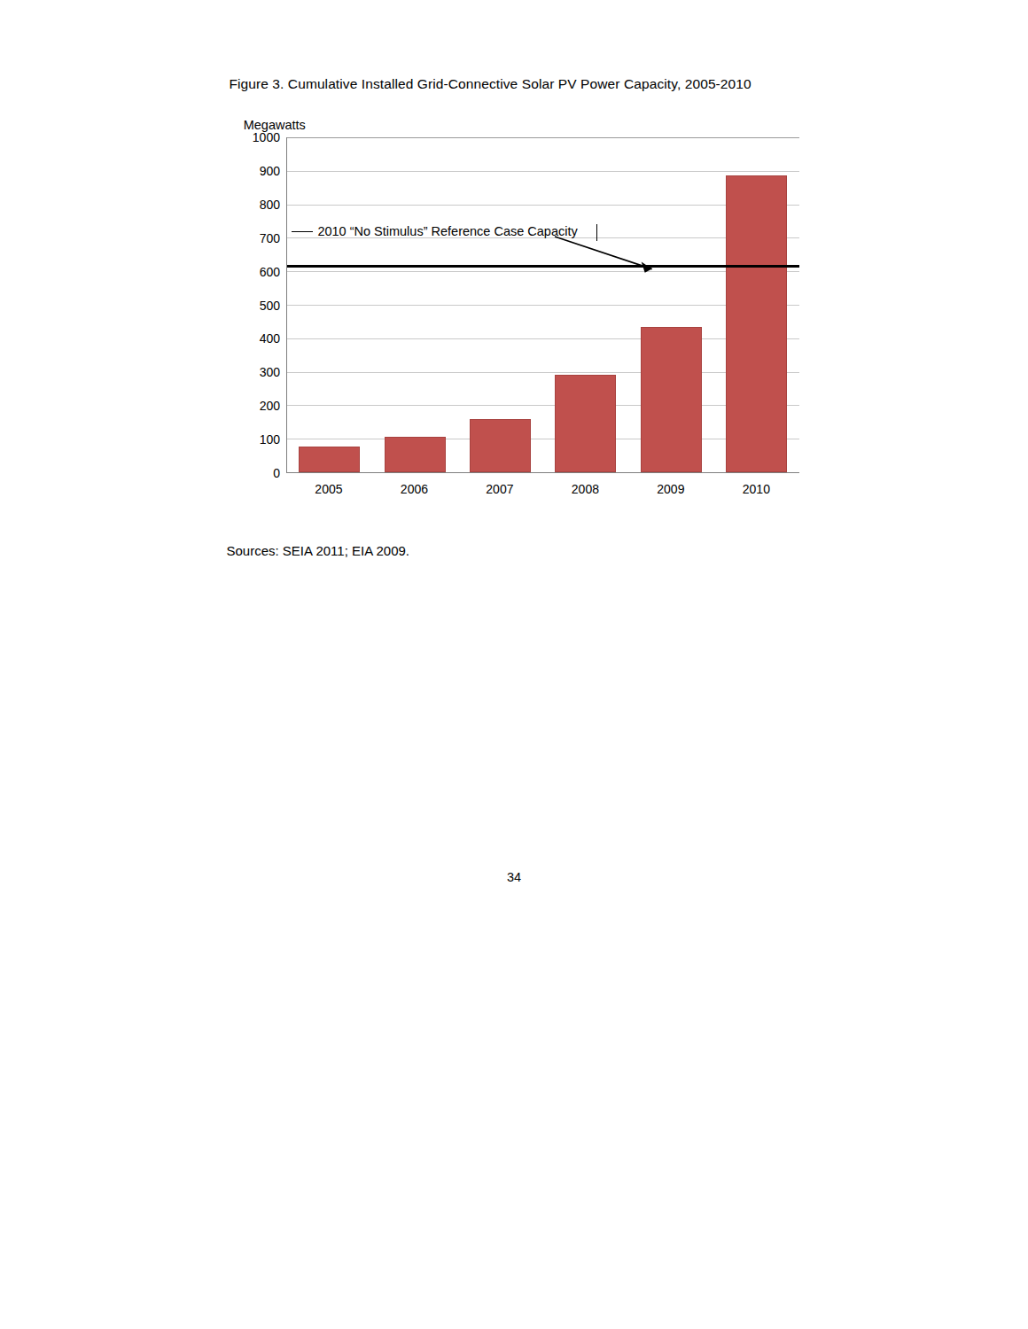Figure 3. Cumulative Installed Grid-Connective Solar PV Power Capacity, 2005-2010
Megawatts
1000 900 800 700 600 500 400 300 200 100 0
2010 “No Stimulus” Reference Case Capacity
2005
2006
2007
2008
2009
2010
Sources: SEIA 2011; EIA 2009.
34